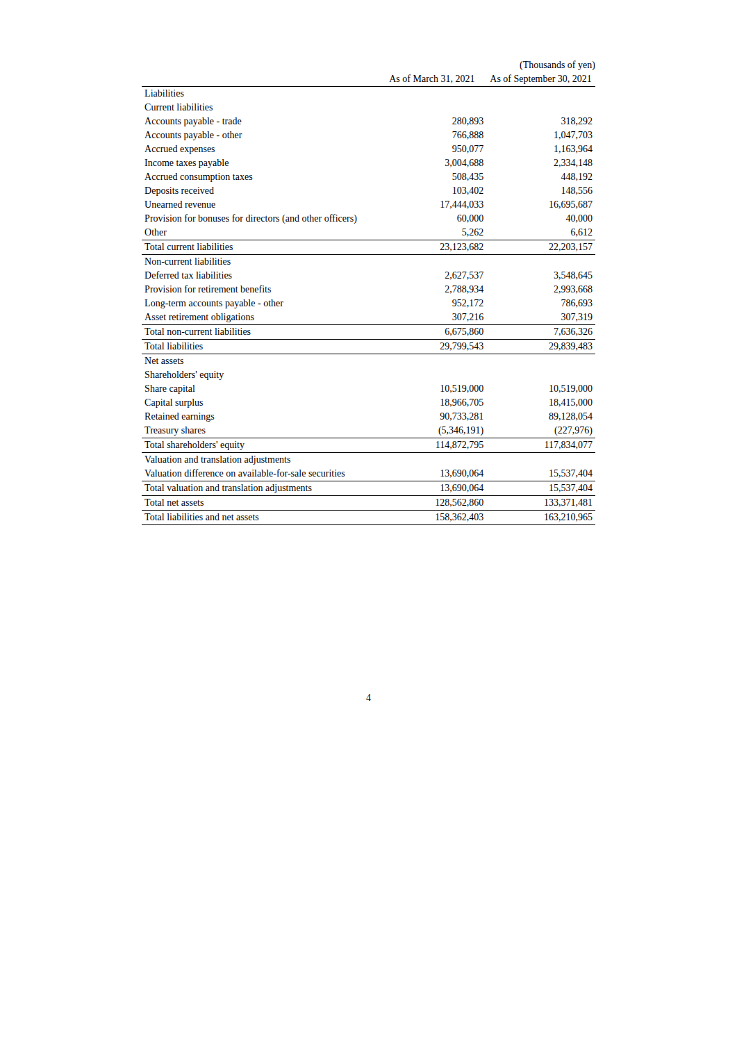(Thousands of yen)
| | As of March 31, 2021 | As of September 30, 2021 |
| --- | --- | --- |
| Liabilities | | |
| Current liabilities | | |
| Accounts payable - trade | 280,893 | 318,292 |
| Accounts payable - other | 766,888 | 1,047,703 |
| Accrued expenses | 950,077 | 1,163,964 |
| Income taxes payable | 3,004,688 | 2,334,148 |
| Accrued consumption taxes | 508,435 | 448,192 |
| Deposits received | 103,402 | 148,556 |
| Unearned revenue | 17,444,033 | 16,695,687 |
| Provision for bonuses for directors (and other officers) | 60,000 | 40,000 |
| Other | 5,262 | 6,612 |
| Total current liabilities | 23,123,682 | 22,203,157 |
| Non-current liabilities | | |
| Deferred tax liabilities | 2,627,537 | 3,548,645 |
| Provision for retirement benefits | 2,788,934 | 2,993,668 |
| Long-term accounts payable - other | 952,172 | 786,693 |
| Asset retirement obligations | 307,216 | 307,319 |
| Total non-current liabilities | 6,675,860 | 7,636,326 |
| Total liabilities | 29,799,543 | 29,839,483 |
| Net assets | | |
| Shareholders' equity | | |
| Share capital | 10,519,000 | 10,519,000 |
| Capital surplus | 18,966,705 | 18,415,000 |
| Retained earnings | 90,733,281 | 89,128,054 |
| Treasury shares | (5,346,191) | (227,976) |
| Total shareholders' equity | 114,872,795 | 117,834,077 |
| Valuation and translation adjustments | | |
| Valuation difference on available-for-sale securities | 13,690,064 | 15,537,404 |
| Total valuation and translation adjustments | 13,690,064 | 15,537,404 |
| Total net assets | 128,562,860 | 133,371,481 |
| Total liabilities and net assets | 158,362,403 | 163,210,965 |
4